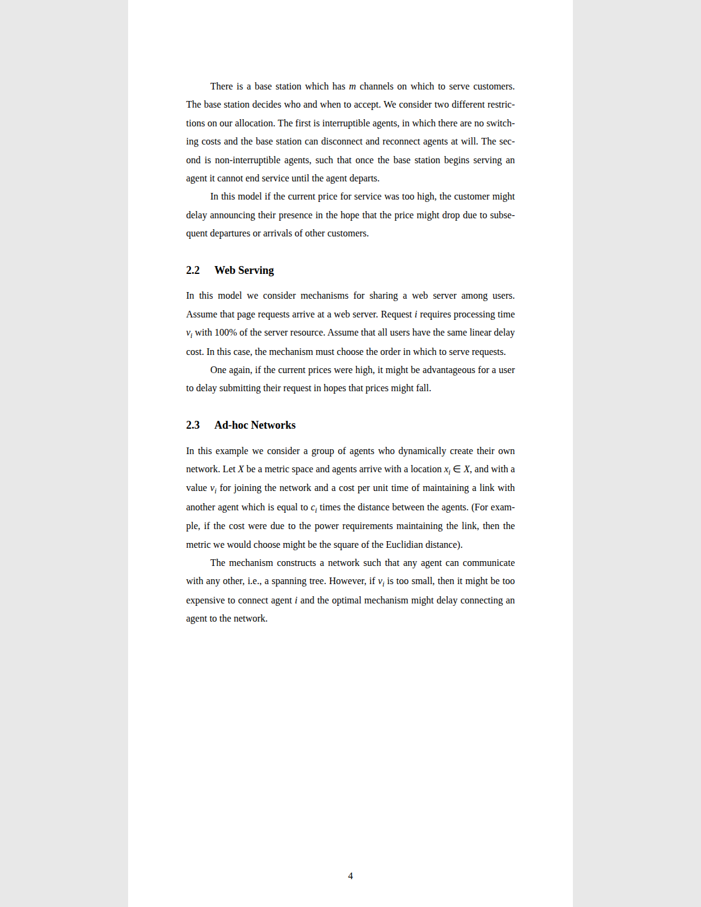There is a base station which has m channels on which to serve customers. The base station decides who and when to accept. We consider two different restrictions on our allocation. The first is interruptible agents, in which there are no switching costs and the base station can disconnect and reconnect agents at will. The second is non-interruptible agents, such that once the base station begins serving an agent it cannot end service until the agent departs.
In this model if the current price for service was too high, the customer might delay announcing their presence in the hope that the price might drop due to subsequent departures or arrivals of other customers.
2.2 Web Serving
In this model we consider mechanisms for sharing a web server among users. Assume that page requests arrive at a web server. Request i requires processing time vi with 100% of the server resource. Assume that all users have the same linear delay cost. In this case, the mechanism must choose the order in which to serve requests.
One again, if the current prices were high, it might be advantageous for a user to delay submitting their request in hopes that prices might fall.
2.3 Ad-hoc Networks
In this example we consider a group of agents who dynamically create their own network. Let X be a metric space and agents arrive with a location xi ∈ X, and with a value vi for joining the network and a cost per unit time of maintaining a link with another agent which is equal to ci times the distance between the agents. (For example, if the cost were due to the power requirements maintaining the link, then the metric we would choose might be the square of the Euclidian distance).
The mechanism constructs a network such that any agent can communicate with any other, i.e., a spanning tree. However, if vi is too small, then it might be too expensive to connect agent i and the optimal mechanism might delay connecting an agent to the network.
4